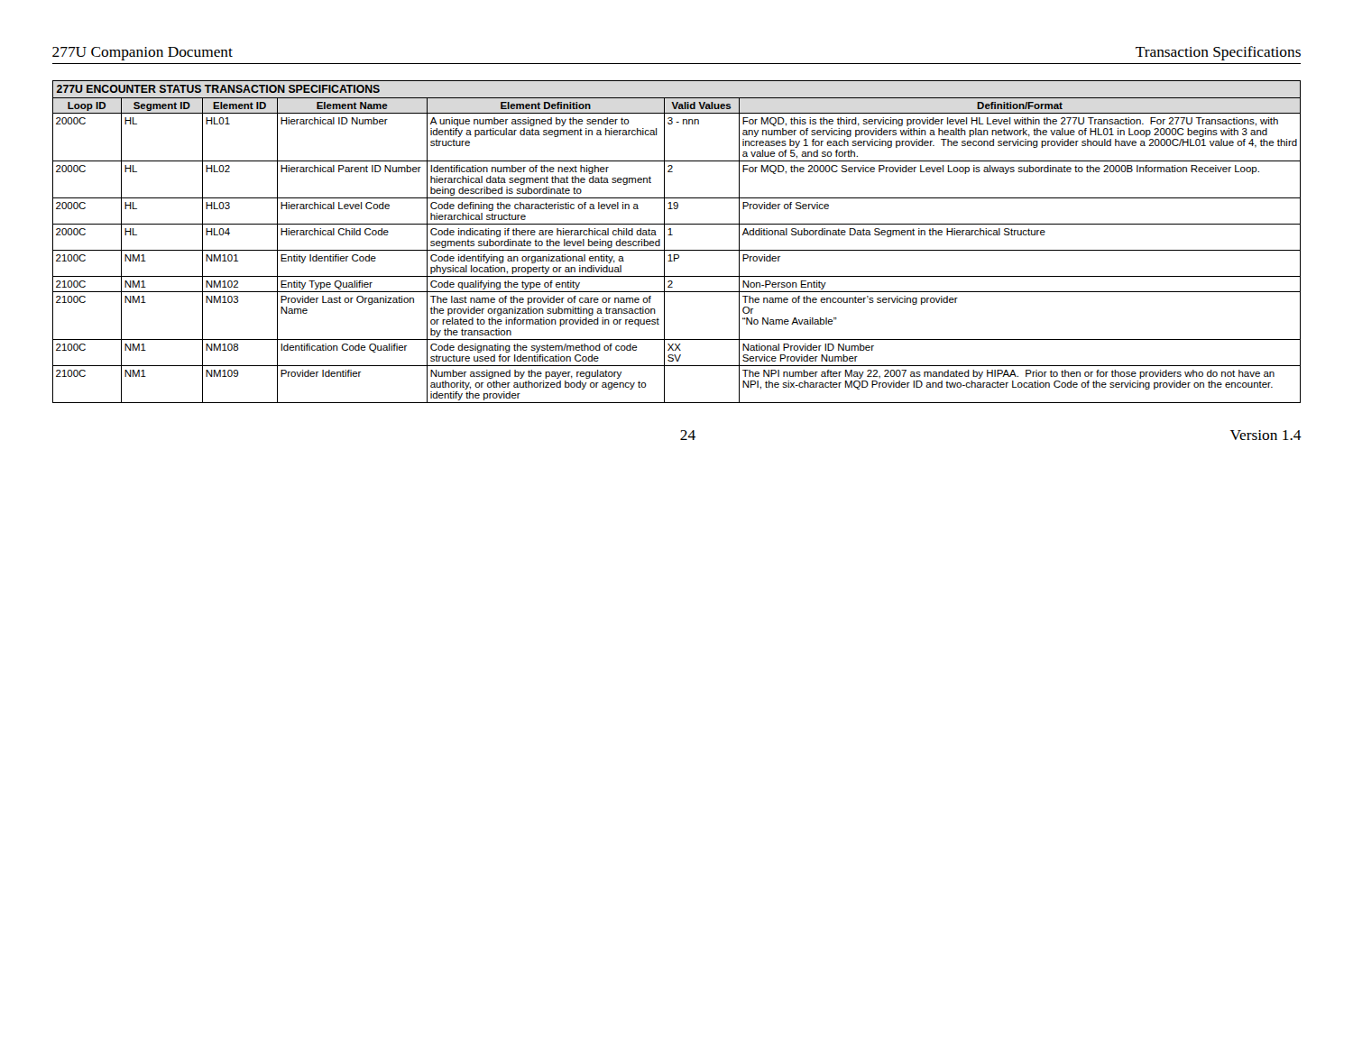277U Companion Document Transaction Specifications
277U ENCOUNTER STATUS TRANSACTION SPECIFICATIONS
| Loop ID | Segment ID | Element ID | Element Name | Element Definition | Valid Values | Definition/Format |
| --- | --- | --- | --- | --- | --- | --- |
| 2000C | HL | HL01 | Hierarchical ID Number | A unique number assigned by the sender to identify a particular data segment in a hierarchical structure | 3 - nnn | For MQD, this is the third, servicing provider level HL Level within the 277U Transaction. For 277U Transactions, with any number of servicing providers within a health plan network, the value of HL01 in Loop 2000C begins with 3 and increases by 1 for each servicing provider. The second servicing provider should have a 2000C/HL01 value of 4, the third a value of 5, and so forth. |
| 2000C | HL | HL02 | Hierarchical Parent ID Number | Identification number of the next higher hierarchical data segment that the data segment being described is subordinate to | 2 | For MQD, the 2000C Service Provider Level Loop is always subordinate to the 2000B Information Receiver Loop. |
| 2000C | HL | HL03 | Hierarchical Level Code | Code defining the characteristic of a level in a hierarchical structure | 19 | Provider of Service |
| 2000C | HL | HL04 | Hierarchical Child Code | Code indicating if there are hierarchical child data segments subordinate to the level being described | 1 | Additional Subordinate Data Segment in the Hierarchical Structure |
| 2100C | NM1 | NM101 | Entity Identifier Code | Code identifying an organizational entity, a physical location, property or an individual | 1P | Provider |
| 2100C | NM1 | NM102 | Entity Type Qualifier | Code qualifying the type of entity | 2 | Non-Person Entity |
| 2100C | NM1 | NM103 | Provider Last or Organization Name | The last name of the provider of care or name of the provider organization submitting a transaction or related to the information provided in or request by the transaction | | The name of the encounter’s servicing provider Or “No Name Available” |
| 2100C | NM1 | NM108 | Identification Code Qualifier | Code designating the system/method of code structure used for Identification Code | XX SV | National Provider ID Number Service Provider Number |
| 2100C | NM1 | NM109 | Provider Identifier | Number assigned by the payer, regulatory authority, or other authorized body or agency to identify the provider | | The NPI number after May 22, 2007 as mandated by HIPAA. Prior to then or for those providers who do not have an NPI, the six-character MQD Provider ID and two-character Location Code of the servicing provider on the encounter. |
24 Version 1.4